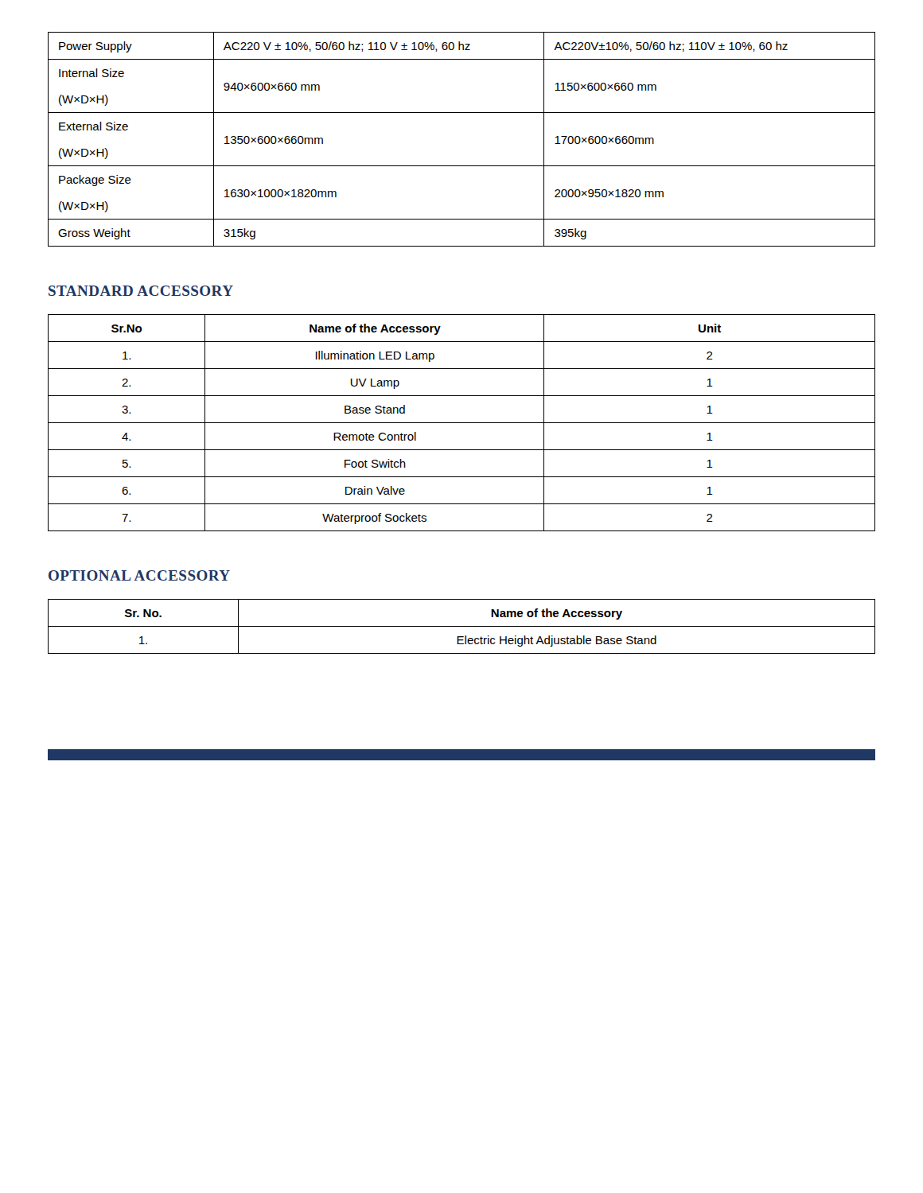| Power Supply | AC220 V ± 10%, 50/60 hz; 110 V ± 10%, 60 hz | AC220V±10%, 50/60 hz; 110V ± 10%, 60 hz |
| Internal Size | 940×600×660 mm | 1150×600×660 mm |
| (W×D×H) |
| External Size | 1350×600×660mm | 1700×600×660mm |
| (W×D×H) |
| Package Size | 1630×1000×1820mm | 2000×950×1820 mm |
| (W×D×H) |
| Gross Weight | 315kg | 395kg |
STANDARD ACCESSORY
| Sr.No | Name of the Accessory | Unit |
| --- | --- | --- |
| 1. | Illumination LED Lamp | 2 |
| 2. | UV Lamp | 1 |
| 3. | Base Stand | 1 |
| 4. | Remote Control | 1 |
| 5. | Foot Switch | 1 |
| 6. | Drain Valve | 1 |
| 7. | Waterproof Sockets | 2 |
OPTIONAL ACCESSORY
| Sr. No. | Name of the Accessory |
| --- | --- |
| 1. | Electric Height Adjustable Base Stand |